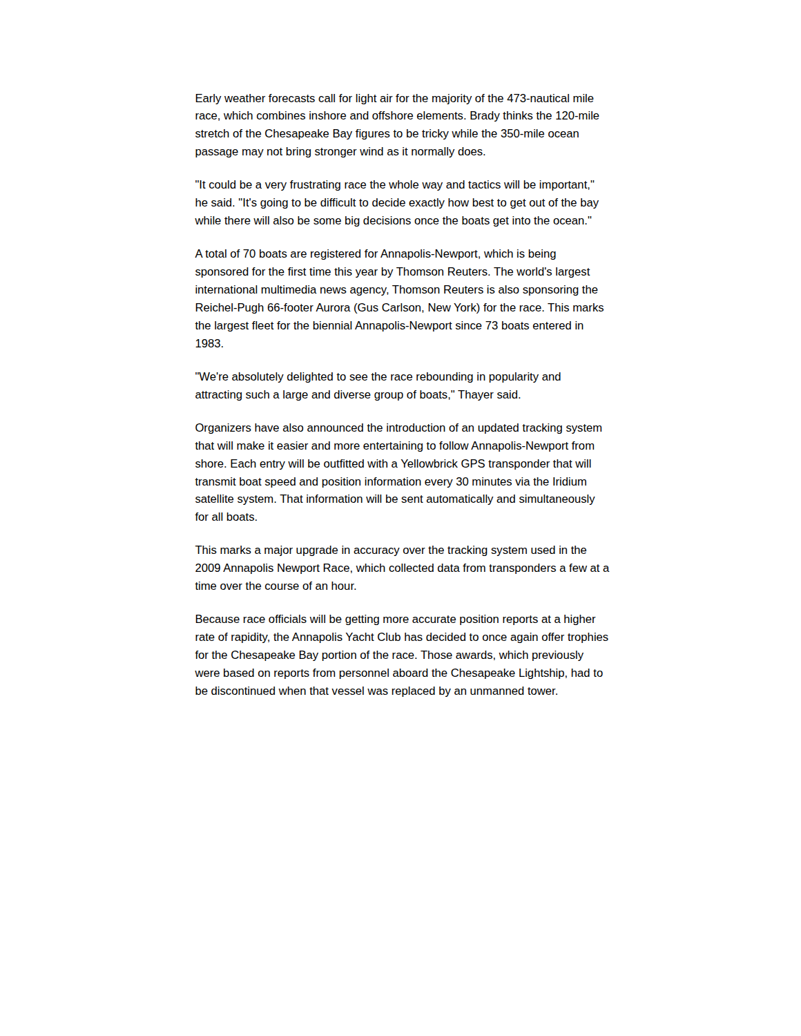Early weather forecasts call for light air for the majority of the 473-nautical mile race, which combines inshore and offshore elements. Brady thinks the 120-mile stretch of the Chesapeake Bay figures to be tricky while the 350-mile ocean passage may not bring stronger wind as it normally does.
"It could be a very frustrating race the whole way and tactics will be important," he said. "It's going to be difficult to decide exactly how best to get out of the bay while there will also be some big decisions once the boats get into the ocean."
A total of 70 boats are registered for Annapolis-Newport, which is being sponsored for the first time this year by Thomson Reuters. The world's largest international multimedia news agency, Thomson Reuters is also sponsoring the Reichel-Pugh 66-footer Aurora (Gus Carlson, New York) for the race. This marks the largest fleet for the biennial Annapolis-Newport since 73 boats entered in 1983.
"We're absolutely delighted to see the race rebounding in popularity and attracting such a large and diverse group of boats," Thayer said.
Organizers have also announced the introduction of an updated tracking system that will make it easier and more entertaining to follow Annapolis-Newport from shore. Each entry will be outfitted with a Yellowbrick GPS transponder that will transmit boat speed and position information every 30 minutes via the Iridium satellite system. That information will be sent automatically and simultaneously for all boats.
This marks a major upgrade in accuracy over the tracking system used in the 2009 Annapolis Newport Race, which collected data from transponders a few at a time over the course of an hour.
Because race officials will be getting more accurate position reports at a higher rate of rapidity, the Annapolis Yacht Club has decided to once again offer trophies for the Chesapeake Bay portion of the race. Those awards, which previously were based on reports from personnel aboard the Chesapeake Lightship, had to be discontinued when that vessel was replaced by an unmanned tower.